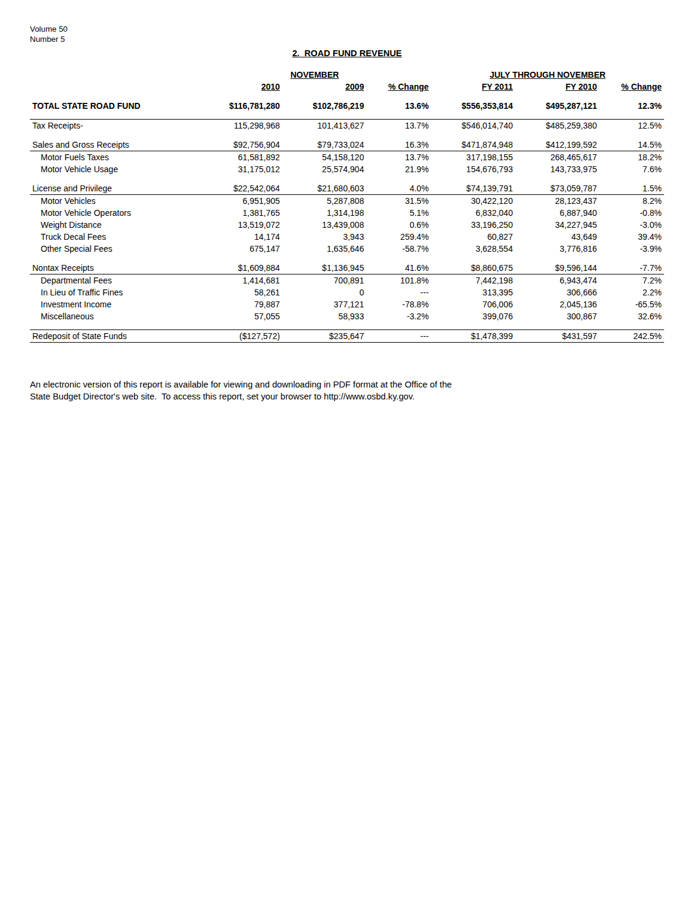Volume 50
Number 5
2. ROAD FUND REVENUE
| | NOVEMBER | JULY THROUGH NOVEMBER |
| --- | --- | --- |
| | 2010 | 2009 | % Change | FY 2011 | FY 2010 | % Change |
| TOTAL STATE ROAD FUND | $116,781,280 | $102,786,219 | 13.6% | $556,353,814 | $495,287,121 | 12.3% |
| Tax Receipts- | 115,298,968 | 101,413,627 | 13.7% | $546,014,740 | $485,259,380 | 12.5% |
| Sales and Gross Receipts | $92,756,904 | $79,733,024 | 16.3% | $471,874,948 | $412,199,592 | 14.5% |
| Motor Fuels Taxes | 61,581,892 | 54,158,120 | 13.7% | 317,198,155 | 268,465,617 | 18.2% |
| Motor Vehicle Usage | 31,175,012 | 25,574,904 | 21.9% | 154,676,793 | 143,733,975 | 7.6% |
| License and Privilege | $22,542,064 | $21,680,603 | 4.0% | $74,139,791 | $73,059,787 | 1.5% |
| Motor Vehicles | 6,951,905 | 5,287,808 | 31.5% | 30,422,120 | 28,123,437 | 8.2% |
| Motor Vehicle Operators | 1,381,765 | 1,314,198 | 5.1% | 6,832,040 | 6,887,940 | -0.8% |
| Weight Distance | 13,519,072 | 13,439,008 | 0.6% | 33,196,250 | 34,227,945 | -3.0% |
| Truck Decal Fees | 14,174 | 3,943 | 259.4% | 60,827 | 43,649 | 39.4% |
| Other Special Fees | 675,147 | 1,635,646 | -58.7% | 3,628,554 | 3,776,816 | -3.9% |
| Nontax Receipts | $1,609,884 | $1,136,945 | 41.6% | $8,860,675 | $9,596,144 | -7.7% |
| Departmental Fees | 1,414,681 | 700,891 | 101.8% | 7,442,198 | 6,943,474 | 7.2% |
| In Lieu of Traffic Fines | 58,261 | 0 | --- | 313,395 | 306,666 | 2.2% |
| Investment Income | 79,887 | 377,121 | -78.8% | 706,006 | 2,045,136 | -65.5% |
| Miscellaneous | 57,055 | 58,933 | -3.2% | 399,076 | 300,867 | 32.6% |
| Redeposit of State Funds | ($127,572) | $235,647 | --- | $1,478,399 | $431,597 | 242.5% |
An electronic version of this report is available for viewing and downloading in PDF format at the Office of the
State Budget Director's web site. To access this report, set your browser to http://www.osbd.ky.gov.